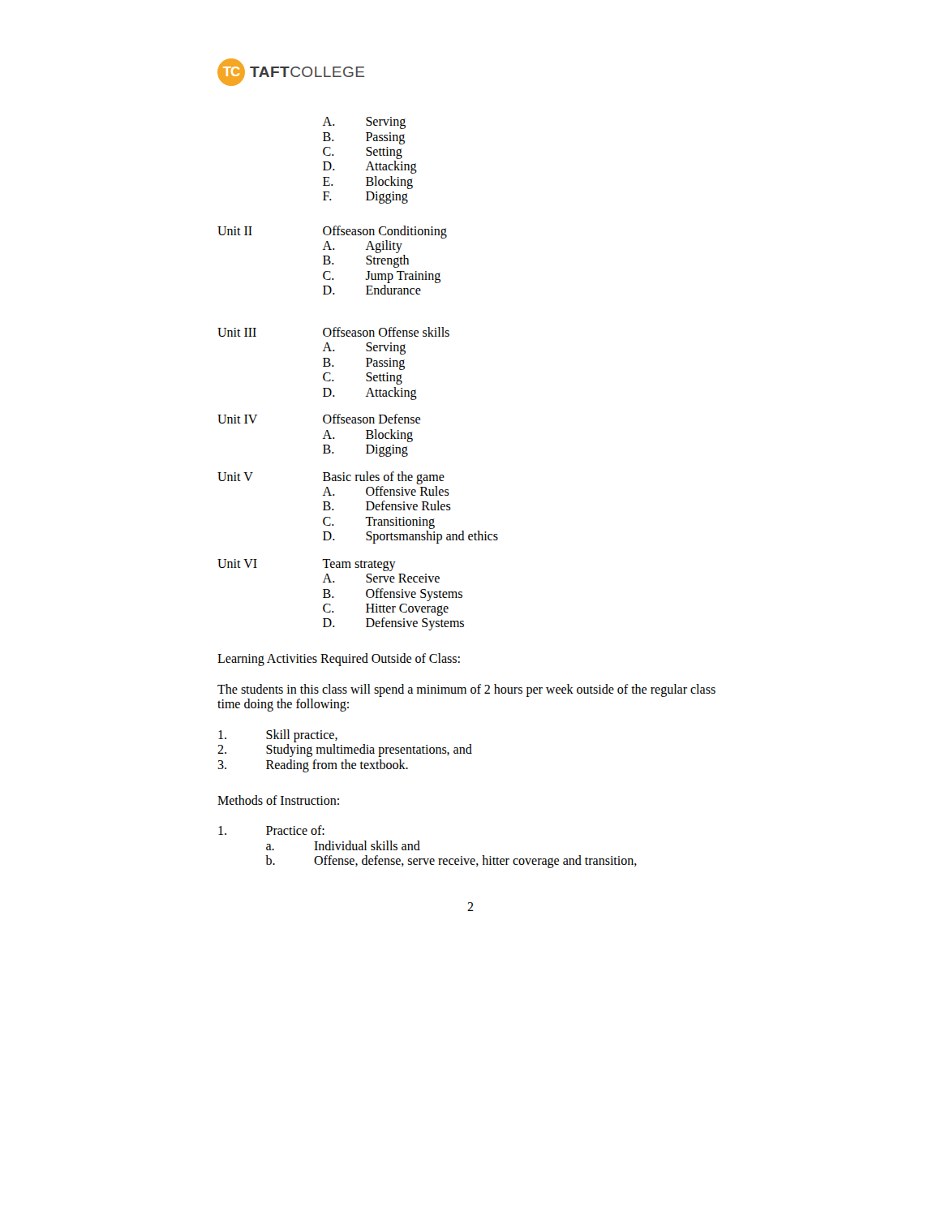TC TAFTCOLLEGE
| | A. Serving B. Passing C. Setting D. Attacking E. Blocking F. Digging |
| Unit II | Offseason Conditioning A. Agility B. Strength C. Jump Training D. Endurance |
| Unit III | Offseason Offense skills A. Serving B. Passing C. Setting D. Attacking |
| Unit IV | Offseason Defense A. Blocking B. Digging |
| Unit V | Basic rules of the game A. Offensive Rules B. Defensive Rules C. Transitioning D. Sportsmanship and ethics |
| Unit VI | Team strategy A. Serve Receive B. Offensive Systems C. Hitter Coverage D. Defensive Systems |
Learning Activities Required Outside of Class:
The students in this class will spend a minimum of 2 hours per week outside of the regular class time doing the following:
1. Skill practice,
2. Studying multimedia presentations, and
3. Reading from the textbook.
Methods of Instruction:
1. Practice of:
a. Individual skills and
b. Offense, defense, serve receive, hitter coverage and transition,
2